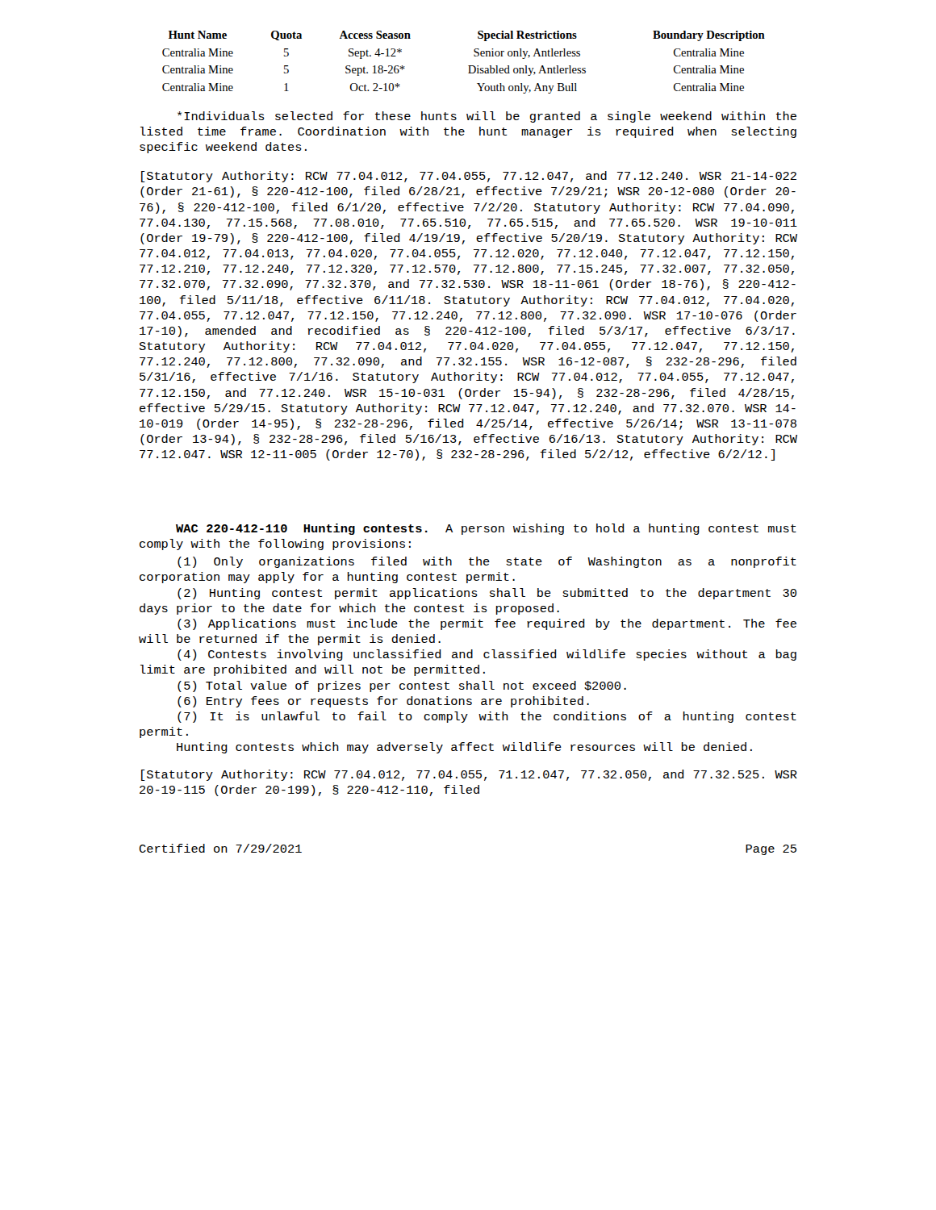| Hunt Name | Quota | Access Season | Special Restrictions | Boundary Description |
| --- | --- | --- | --- | --- |
| Centralia Mine | 5 | Sept. 4-12* | Senior only, Antlerless | Centralia Mine |
| Centralia Mine | 5 | Sept. 18-26* | Disabled only, Antlerless | Centralia Mine |
| Centralia Mine | 1 | Oct. 2-10* | Youth only, Any Bull | Centralia Mine |
*Individuals selected for these hunts will be granted a single weekend within the listed time frame. Coordination with the hunt manager is required when selecting specific weekend dates.
[Statutory Authority: RCW 77.04.012, 77.04.055, 77.12.047, and 77.12.240. WSR 21-14-022 (Order 21-61), § 220-412-100, filed 6/28/21, effective 7/29/21; WSR 20-12-080 (Order 20-76), § 220-412-100, filed 6/1/20, effective 7/2/20. Statutory Authority: RCW 77.04.090, 77.04.130, 77.15.568, 77.08.010, 77.65.510, 77.65.515, and 77.65.520. WSR 19-10-011 (Order 19-79), § 220-412-100, filed 4/19/19, effective 5/20/19. Statutory Authority: RCW 77.04.012, 77.04.013, 77.04.020, 77.04.055, 77.12.020, 77.12.040, 77.12.047, 77.12.150, 77.12.210, 77.12.240, 77.12.320, 77.12.570, 77.12.800, 77.15.245, 77.32.007, 77.32.050, 77.32.070, 77.32.090, 77.32.370, and 77.32.530. WSR 18-11-061 (Order 18-76), § 220-412-100, filed 5/11/18, effective 6/11/18. Statutory Authority: RCW 77.04.012, 77.04.020, 77.04.055, 77.12.047, 77.12.150, 77.12.240, 77.12.800, 77.32.090. WSR 17-10-076 (Order 17-10), amended and recodified as § 220-412-100, filed 5/3/17, effective 6/3/17. Statutory Authority: RCW 77.04.012, 77.04.020, 77.04.055, 77.12.047, 77.12.150, 77.12.240, 77.12.800, 77.32.090, and 77.32.155. WSR 16-12-087, § 232-28-296, filed 5/31/16, effective 7/1/16. Statutory Authority: RCW 77.04.012, 77.04.055, 77.12.047, 77.12.150, and 77.12.240. WSR 15-10-031 (Order 15-94), § 232-28-296, filed 4/28/15, effective 5/29/15. Statutory Authority: RCW 77.12.047, 77.12.240, and 77.32.070. WSR 14-10-019 (Order 14-95), § 232-28-296, filed 4/25/14, effective 5/26/14; WSR 13-11-078 (Order 13-94), § 232-28-296, filed 5/16/13, effective 6/16/13. Statutory Authority: RCW 77.12.047. WSR 12-11-005 (Order 12-70), § 232-28-296, filed 5/2/12, effective 6/2/12.]
WAC 220-412-110 Hunting contests. A person wishing to hold a hunting contest must comply with the following provisions:
(1) Only organizations filed with the state of Washington as a nonprofit corporation may apply for a hunting contest permit.
(2) Hunting contest permit applications shall be submitted to the department 30 days prior to the date for which the contest is proposed.
(3) Applications must include the permit fee required by the department. The fee will be returned if the permit is denied.
(4) Contests involving unclassified and classified wildlife species without a bag limit are prohibited and will not be permitted.
(5) Total value of prizes per contest shall not exceed $2000.
(6) Entry fees or requests for donations are prohibited.
(7) It is unlawful to fail to comply with the conditions of a hunting contest permit.
Hunting contests which may adversely affect wildlife resources will be denied.
[Statutory Authority: RCW 77.04.012, 77.04.055, 71.12.047, 77.32.050, and 77.32.525. WSR 20-19-115 (Order 20-199), § 220-412-110, filed
Certified on 7/29/2021 Page 25